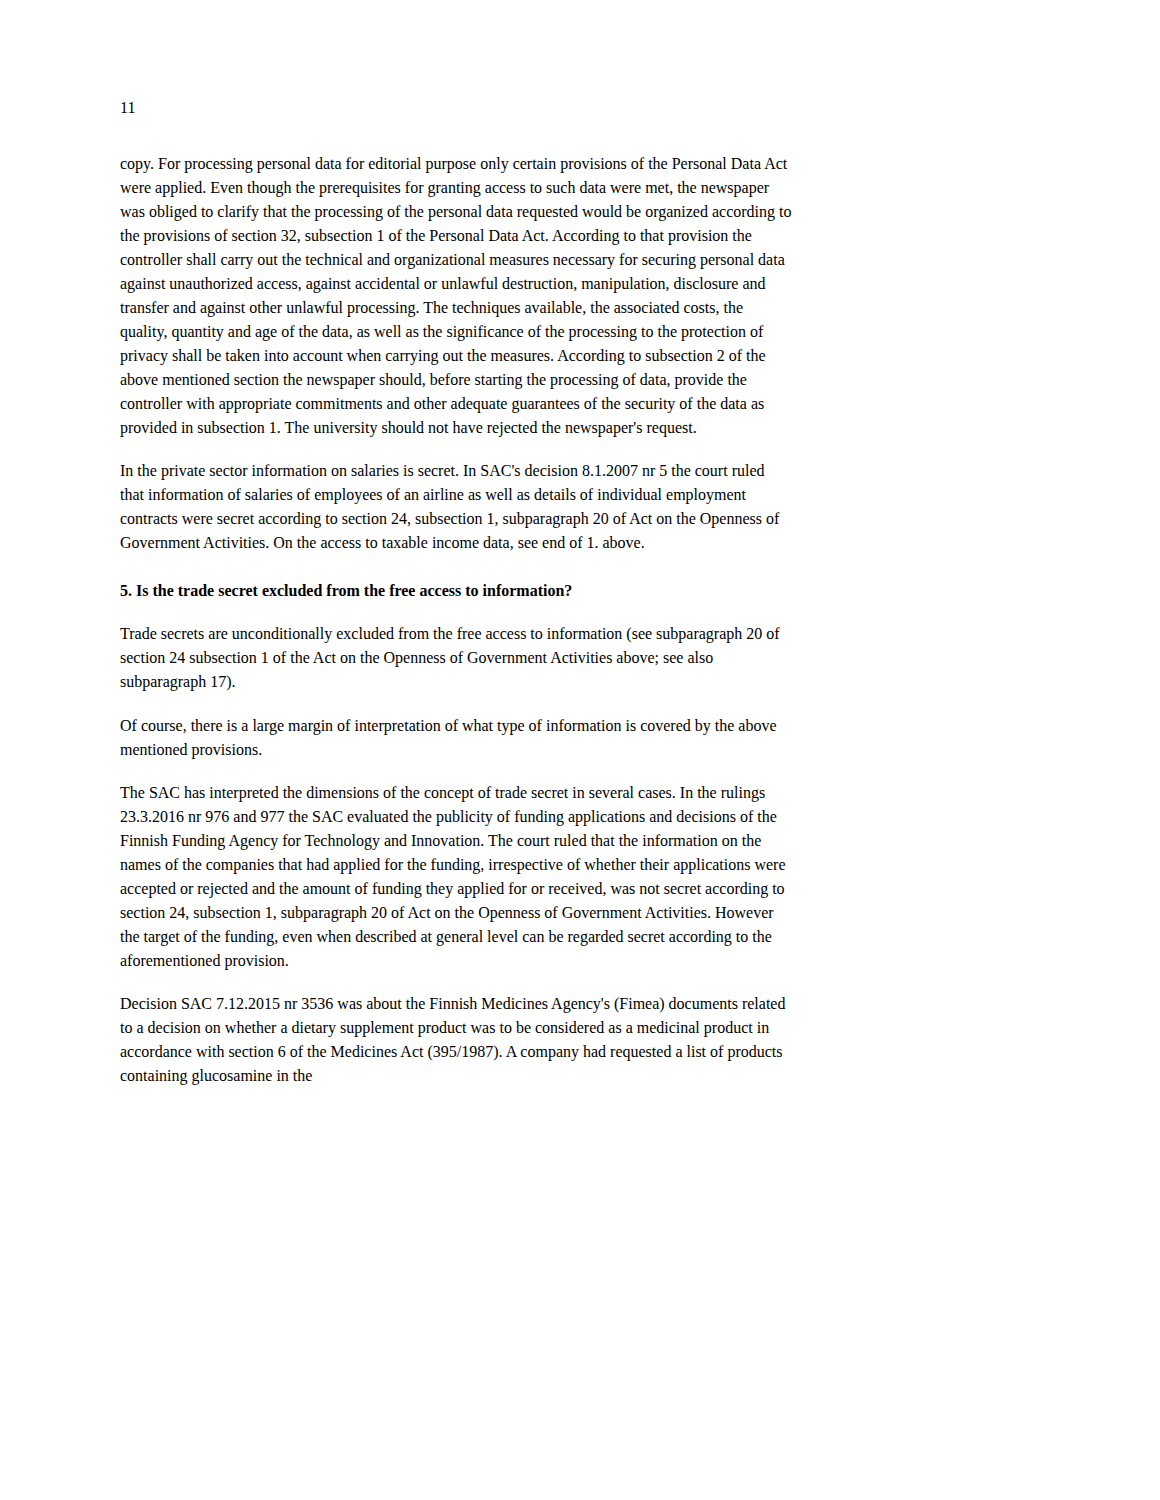11
copy. For processing personal data for editorial purpose only certain provisions of the Personal Data Act were applied. Even though the prerequisites for granting access to such data were met, the newspaper was obliged to clarify that the processing of the personal data requested would be organized according to the provisions of section 32, subsection 1 of the Personal Data Act. According to that provision the controller shall carry out the technical and organizational measures necessary for securing personal data against unauthorized access, against accidental or unlawful destruction, manipulation, disclosure and transfer and against other unlawful processing. The techniques available, the associated costs, the quality, quantity and age of the data, as well as the significance of the processing to the protection of privacy shall be taken into account when carrying out the measures. According to subsection 2 of the above mentioned section the newspaper should, before starting the processing of data, provide the controller with appropriate commitments and other adequate guarantees of the security of the data as provided in subsection 1. The university should not have rejected the newspaper's request.
In the private sector information on salaries is secret. In SAC's decision 8.1.2007 nr 5 the court ruled that information of salaries of employees of an airline as well as details of individual employment contracts were secret according to section 24, subsection 1, subparagraph 20 of Act on the Openness of Government Activities. On the access to taxable income data, see end of 1. above.
5. Is the trade secret excluded from the free access to information?
Trade secrets are unconditionally excluded from the free access to information (see subparagraph 20 of section 24 subsection 1 of the Act on the Openness of Government Activities above; see also subparagraph 17).
Of course, there is a large margin of interpretation of what type of information is covered by the above mentioned provisions.
The SAC has interpreted the dimensions of the concept of trade secret in several cases. In the rulings 23.3.2016 nr 976 and 977 the SAC evaluated the publicity of funding applications and decisions of the Finnish Funding Agency for Technology and Innovation. The court ruled that the information on the names of the companies that had applied for the funding, irrespective of whether their applications were accepted or rejected and the amount of funding they applied for or received, was not secret according to section 24, subsection 1, subparagraph 20 of Act on the Openness of Government Activities. However the target of the funding, even when described at general level can be regarded secret according to the aforementioned provision.
Decision SAC 7.12.2015 nr 3536 was about the Finnish Medicines Agency's (Fimea) documents related to a decision on whether a dietary supplement product was to be considered as a medicinal product in accordance with section 6 of the Medicines Act (395/1987). A company had requested a list of products containing glucosamine in the